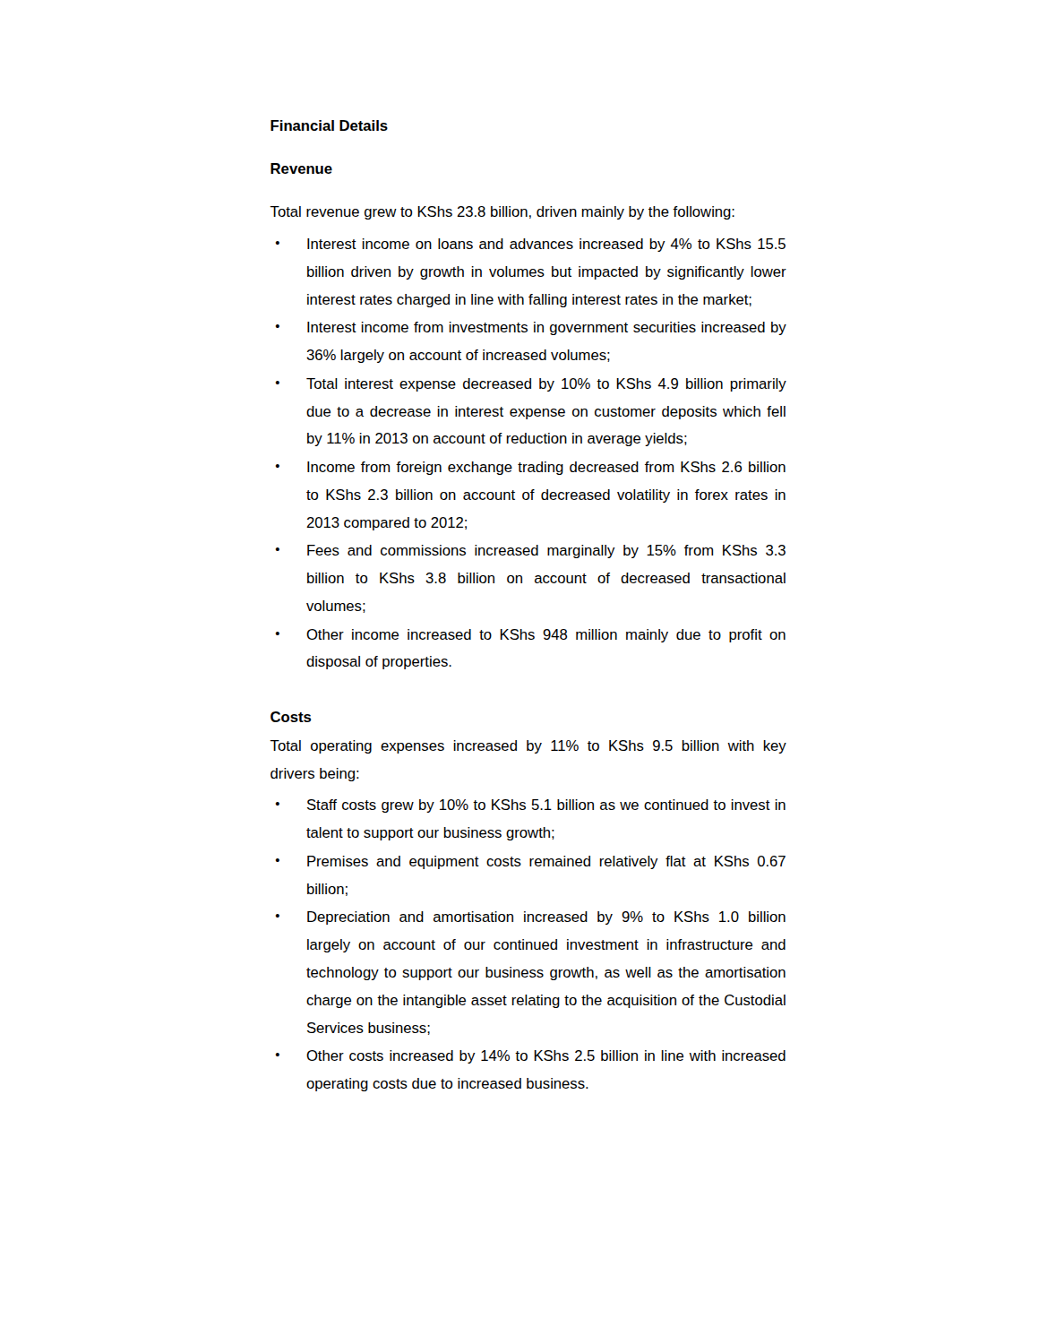Financial Details
Revenue
Total revenue grew to KShs 23.8 billion, driven mainly by the following:
Interest income on loans and advances increased by 4% to KShs 15.5 billion driven by growth in volumes but impacted by significantly lower interest rates charged in line with falling interest rates in the market;
Interest income from investments in government securities increased by 36% largely on account of increased volumes;
Total interest expense decreased by 10% to KShs 4.9 billion primarily due to a decrease in interest expense on customer deposits which fell by 11% in 2013 on account of reduction in average yields;
Income from foreign exchange trading decreased from KShs 2.6 billion to KShs 2.3 billion on account of decreased volatility in forex rates in 2013 compared to 2012;
Fees and commissions increased marginally by 15% from KShs 3.3 billion to KShs 3.8 billion on account of decreased transactional volumes;
Other income increased to KShs 948 million mainly due to profit on disposal of properties.
Costs
Total operating expenses increased by 11% to KShs 9.5 billion with key drivers being:
Staff costs grew by 10% to KShs 5.1 billion as we continued to invest in talent to support our business growth;
Premises and equipment costs remained relatively flat at KShs 0.67 billion;
Depreciation and amortisation increased by 9% to KShs 1.0 billion largely on account of our continued investment in infrastructure and technology to support our business growth, as well as the amortisation charge on the intangible asset relating to the acquisition of the Custodial Services business;
Other costs increased by 14% to KShs 2.5 billion in line with increased operating costs due to increased business.